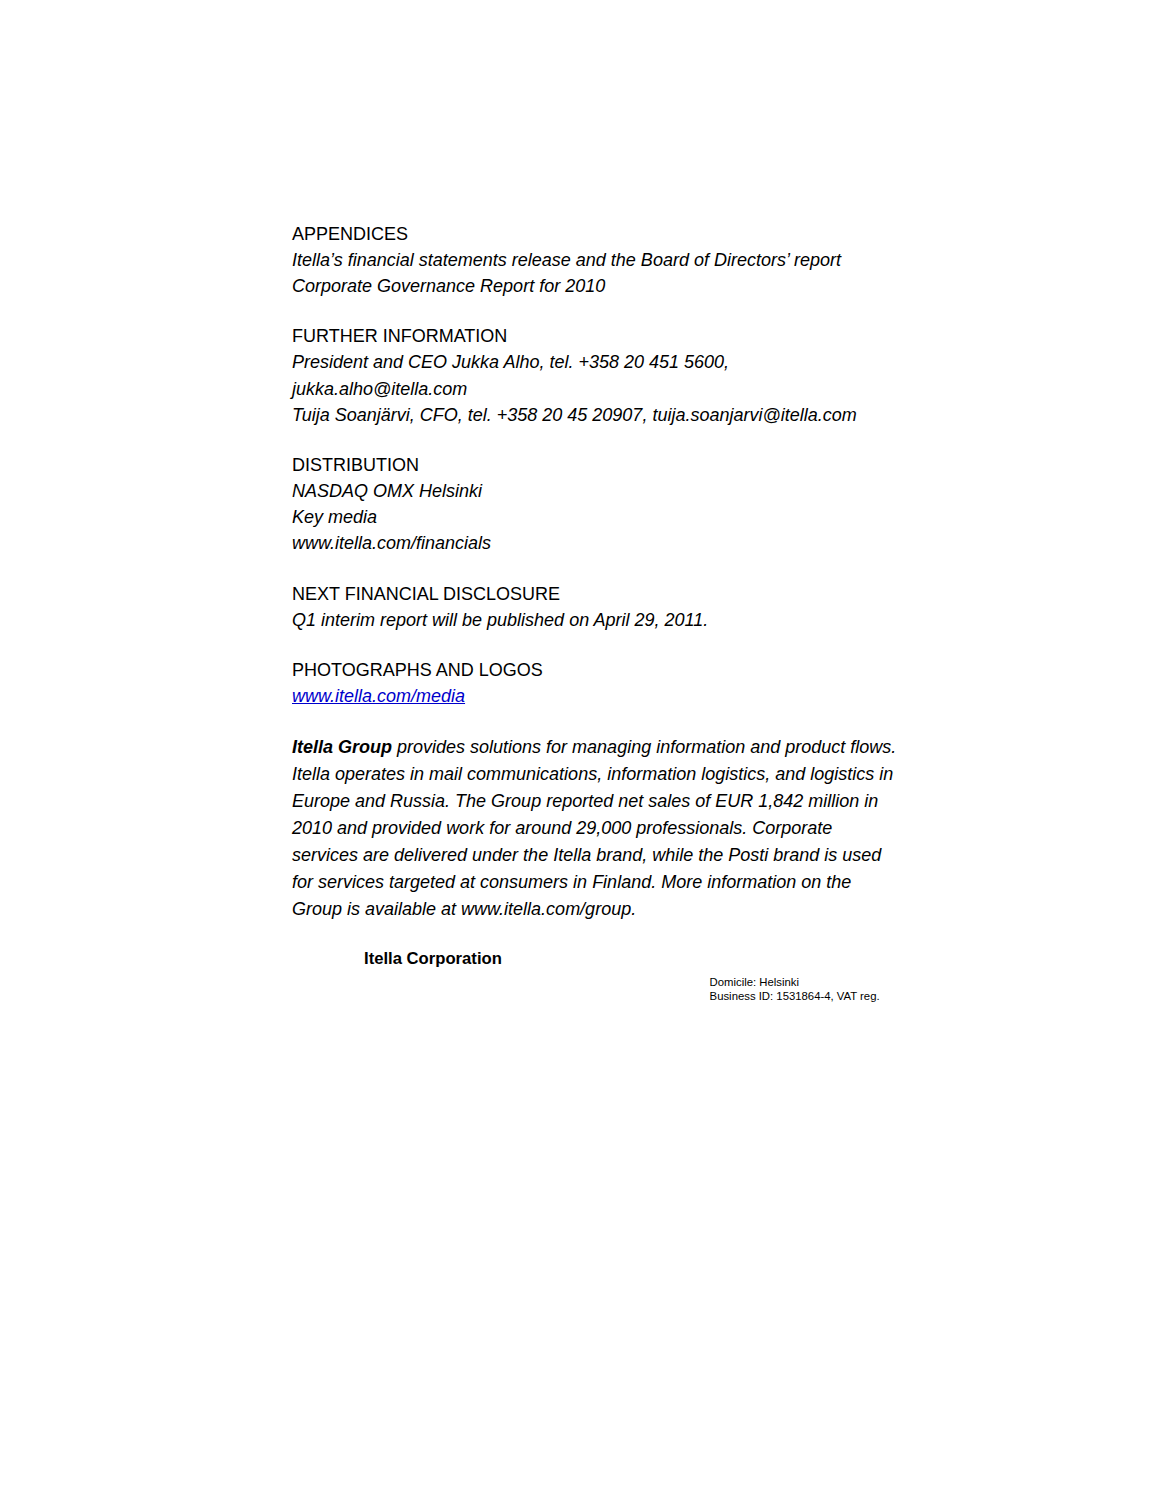APPENDICES
Itella’s financial statements release and the Board of Directors’ report
Corporate Governance Report for 2010
FURTHER INFORMATION
President and CEO Jukka Alho, tel. +358 20 451 5600, jukka.alho@itella.com
Tuija Soanjärvi, CFO, tel. +358 20 45 20907, tuija.soanjarvi@itella.com
DISTRIBUTION
NASDAQ OMX Helsinki
Key media
www.itella.com/financials
NEXT FINANCIAL DISCLOSURE
Q1 interim report will be published on April 29, 2011.
PHOTOGRAPHS AND LOGOS
www.itella.com/media
Itella Group provides solutions for managing information and product flows. Itella operates in mail communications, information logistics, and logistics in Europe and Russia. The Group reported net sales of EUR 1,842 million in 2010 and provided work for around 29,000 professionals. Corporate services are delivered under the Itella brand, while the Posti brand is used for services targeted at consumers in Finland. More information on the Group is available at www.itella.com/group.
Itella Corporation
Domicile: Helsinki
Business ID: 1531864-4, VAT reg.